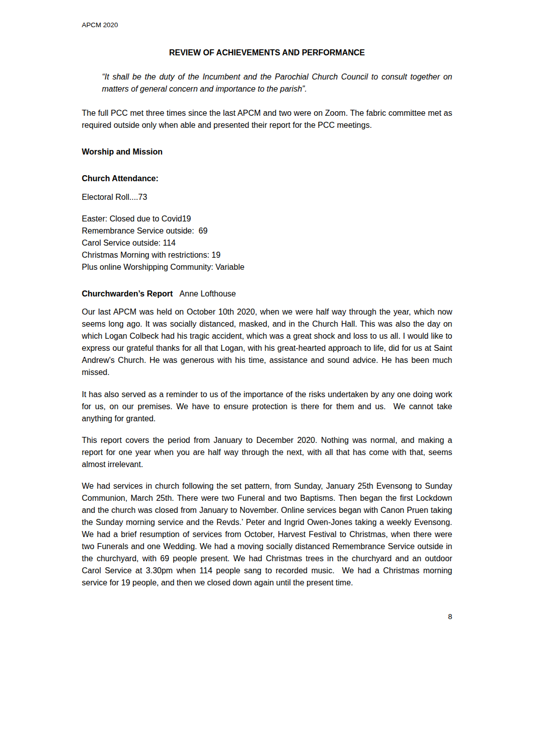APCM 2020
REVIEW OF ACHIEVEMENTS AND PERFORMANCE
“It shall be the duty of the Incumbent and the Parochial Church Council to consult together on matters of general concern and importance to the parish”.
The full PCC met three times since the last APCM and two were on Zoom. The fabric committee met as required outside only when able and presented their report for the PCC meetings.
Worship and Mission
Church Attendance:
Electoral Roll....73
Easter: Closed due to Covid19
Remembrance Service outside: 69
Carol Service outside: 114
Christmas Morning with restrictions: 19
Plus online Worshipping Community: Variable
Churchwarden’s Report Anne Lofthouse
Our last APCM was held on October 10th 2020, when we were half way through the year, which now seems long ago. It was socially distanced, masked, and in the Church Hall. This was also the day on which Logan Colbeck had his tragic accident, which was a great shock and loss to us all. I would like to express our grateful thanks for all that Logan, with his great-hearted approach to life, did for us at Saint Andrew's Church. He was generous with his time, assistance and sound advice. He has been much missed.
It has also served as a reminder to us of the importance of the risks undertaken by any one doing work for us, on our premises. We have to ensure protection is there for them and us. We cannot take anything for granted.
This report covers the period from January to December 2020. Nothing was normal, and making a report for one year when you are half way through the next, with all that has come with that, seems almost irrelevant.
We had services in church following the set pattern, from Sunday, January 25th Evensong to Sunday Communion, March 25th. There were two Funeral and two Baptisms. Then began the first Lockdown and the church was closed from January to November. Online services began with Canon Pruen taking the Sunday morning service and the Revds.’ Peter and Ingrid Owen-Jones taking a weekly Evensong. We had a brief resumption of services from October, Harvest Festival to Christmas, when there were two Funerals and one Wedding. We had a moving socially distanced Remembrance Service outside in the churchyard, with 69 people present. We had Christmas trees in the churchyard and an outdoor Carol Service at 3.30pm when 114 people sang to recorded music. We had a Christmas morning service for 19 people, and then we closed down again until the present time.
8